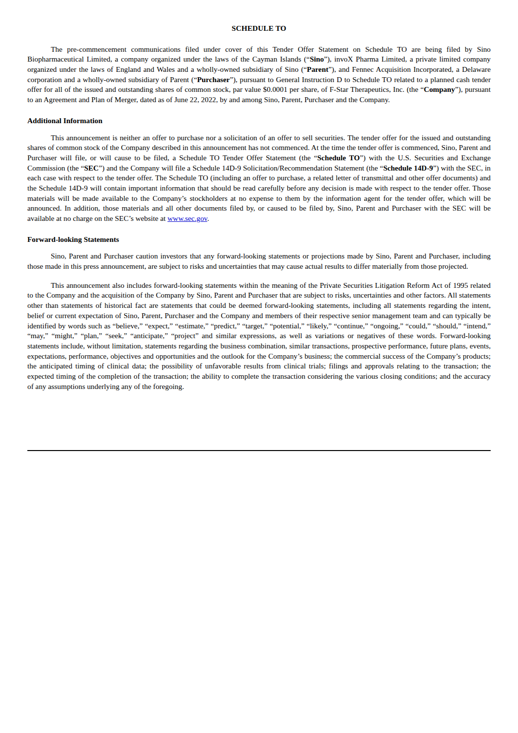SCHEDULE TO
The pre-commencement communications filed under cover of this Tender Offer Statement on Schedule TO are being filed by Sino Biopharmaceutical Limited, a company organized under the laws of the Cayman Islands (“Sino”), invoX Pharma Limited, a private limited company organized under the laws of England and Wales and a wholly-owned subsidiary of Sino (“Parent”), and Fennec Acquisition Incorporated, a Delaware corporation and a wholly-owned subsidiary of Parent (“Purchaser”), pursuant to General Instruction D to Schedule TO related to a planned cash tender offer for all of the issued and outstanding shares of common stock, par value $0.0001 per share, of F-Star Therapeutics, Inc. (the “Company”), pursuant to an Agreement and Plan of Merger, dated as of June 22, 2022, by and among Sino, Parent, Purchaser and the Company.
Additional Information
This announcement is neither an offer to purchase nor a solicitation of an offer to sell securities. The tender offer for the issued and outstanding shares of common stock of the Company described in this announcement has not commenced. At the time the tender offer is commenced, Sino, Parent and Purchaser will file, or will cause to be filed, a Schedule TO Tender Offer Statement (the “Schedule TO”) with the U.S. Securities and Exchange Commission (the “SEC”) and the Company will file a Schedule 14D-9 Solicitation/Recommendation Statement (the “Schedule 14D-9”) with the SEC, in each case with respect to the tender offer. The Schedule TO (including an offer to purchase, a related letter of transmittal and other offer documents) and the Schedule 14D-9 will contain important information that should be read carefully before any decision is made with respect to the tender offer. Those materials will be made available to the Company’s stockholders at no expense to them by the information agent for the tender offer, which will be announced. In addition, those materials and all other documents filed by, or caused to be filed by, Sino, Parent and Purchaser with the SEC will be available at no charge on the SEC’s website at www.sec.gov.
Forward-looking Statements
Sino, Parent and Purchaser caution investors that any forward-looking statements or projections made by Sino, Parent and Purchaser, including those made in this press announcement, are subject to risks and uncertainties that may cause actual results to differ materially from those projected.
This announcement also includes forward-looking statements within the meaning of the Private Securities Litigation Reform Act of 1995 related to the Company and the acquisition of the Company by Sino, Parent and Purchaser that are subject to risks, uncertainties and other factors. All statements other than statements of historical fact are statements that could be deemed forward-looking statements, including all statements regarding the intent, belief or current expectation of Sino, Parent, Purchaser and the Company and members of their respective senior management team and can typically be identified by words such as “believe,” “expect,” “estimate,” “predict,” “target,” “potential,” “likely,” “continue,” “ongoing,” “could,” “should,” “intend,” “may,” “might,” “plan,” “seek,” “anticipate,” “project” and similar expressions, as well as variations or negatives of these words. Forward-looking statements include, without limitation, statements regarding the business combination, similar transactions, prospective performance, future plans, events, expectations, performance, objectives and opportunities and the outlook for the Company’s business; the commercial success of the Company’s products; the anticipated timing of clinical data; the possibility of unfavorable results from clinical trials; filings and approvals relating to the transaction; the expected timing of the completion of the transaction; the ability to complete the transaction considering the various closing conditions; and the accuracy of any assumptions underlying any of the foregoing.